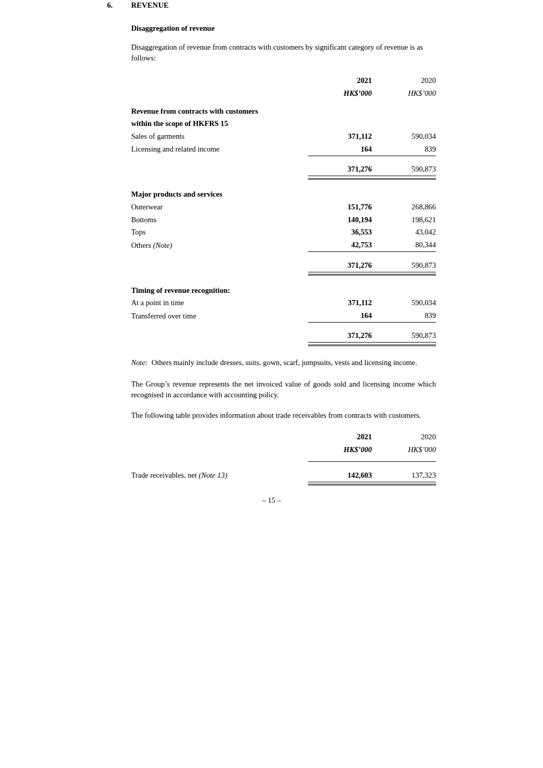6.
REVENUE
Disaggregation of revenue
Disaggregation of revenue from contracts with customers by significant category of revenue is as follows:
| | 2021 | 2020 |
| | HK$’000 | HK$’000 |
| Revenue from contracts with customers | | |
| within the scope of HKFRS 15 | | |
| Sales of garments | 371,112 | 590,034 |
| Licensing and related income | 164 | 839 |
| | 371,276 | 590,873 |
| Major products and services | | |
| Outerwear | 151,776 | 268,866 |
| Bottoms | 140,194 | 198,621 |
| Tops | 36,553 | 43,042 |
| Others (Note) | 42,753 | 80,344 |
| | 371,276 | 590,873 |
| Timing of revenue recognition: | | |
| At a point in time | 371,112 | 590,034 |
| Transferred over time | 164 | 839 |
| | 371,276 | 590,873 |
Note: Others mainly include dresses, suits, gown, scarf, jumpsuits, vests and licensing income.
The Group’s revenue represents the net invoiced value of goods sold and licensing income which recognised in accordance with accounting policy.
The following table provides information about trade receivables from contracts with customers.
| | 2021 | 2020 |
| | HK$’000 | HK$’000 |
| Trade receivables, net (Note 13) | 142,603 | 137,323 |
– 15 –